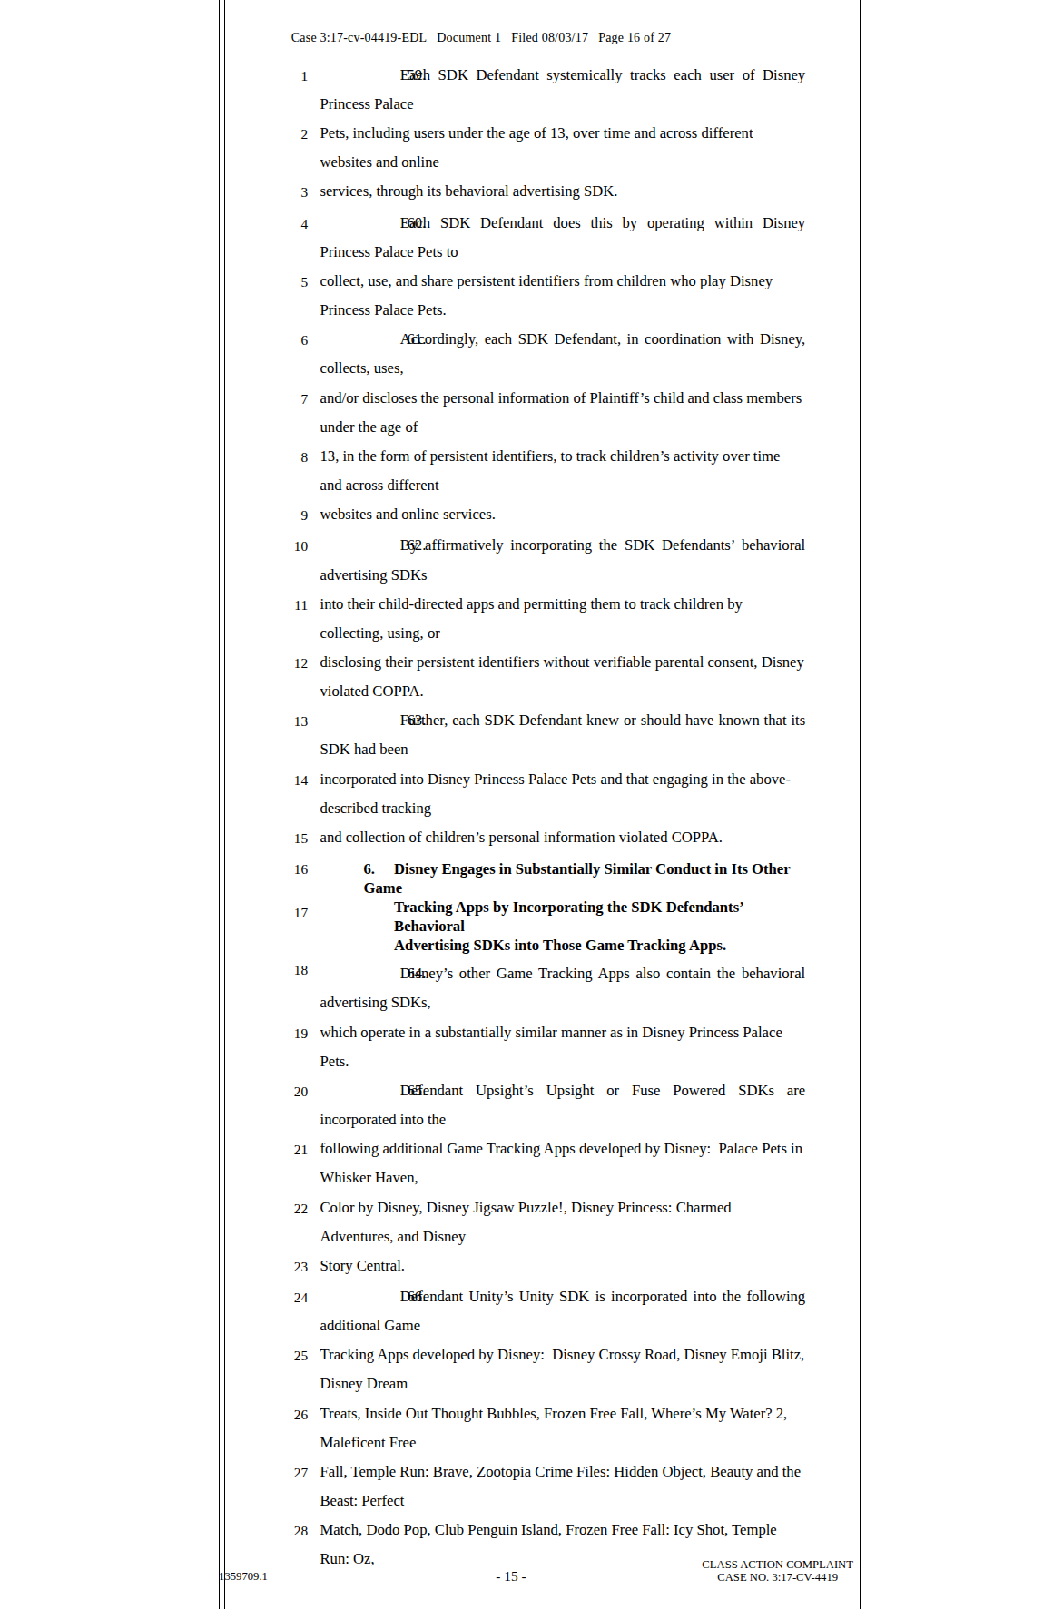Case 3:17-cv-04419-EDL Document 1 Filed 08/03/17 Page 16 of 27
| 1 | 59. Each SDK Defendant systemically tracks each user of Disney Princess Palace |
| 2 | Pets, including users under the age of 13, over time and across different websites and online |
| 3 | services, through its behavioral advertising SDK. |
| 4 | 60. Each SDK Defendant does this by operating within Disney Princess Palace Pets to |
| 5 | collect, use, and share persistent identifiers from children who play Disney Princess Palace Pets. |
| 6 | 61. Accordingly, each SDK Defendant, in coordination with Disney, collects, uses, |
| 7 | and/or discloses the personal information of Plaintiff’s child and class members under the age of |
| 8 | 13, in the form of persistent identifiers, to track children’s activity over time and across different |
| 9 | websites and online services. |
| 10 | 62. By affirmatively incorporating the SDK Defendants’ behavioral advertising SDKs |
| 11 | into their child-directed apps and permitting them to track children by collecting, using, or |
| 12 | disclosing their persistent identifiers without verifiable parental consent, Disney violated COPPA. |
| 13 | 63. Further, each SDK Defendant knew or should have known that its SDK had been |
| 14 | incorporated into Disney Princess Palace Pets and that engaging in the above-described tracking |
| 15 | and collection of children’s personal information violated COPPA. |
| 16 | 6. Disney Engages in Substantially Similar Conduct in Its Other Game |
| 17 | Tracking Apps by Incorporating the SDK Defendants’ Behavioral Advertising SDKs into Those Game Tracking Apps. |
| 18 | 64. Disney’s other Game Tracking Apps also contain the behavioral advertising SDKs, |
| 19 | which operate in a substantially similar manner as in Disney Princess Palace Pets. |
| 20 | 65. Defendant Upsight’s Upsight or Fuse Powered SDKs are incorporated into the |
| 21 | following additional Game Tracking Apps developed by Disney: Palace Pets in Whisker Haven, |
| 22 | Color by Disney, Disney Jigsaw Puzzle!, Disney Princess: Charmed Adventures, and Disney |
| 23 | Story Central. |
| 24 | 66. Defendant Unity’s Unity SDK is incorporated into the following additional Game |
| 25 | Tracking Apps developed by Disney: Disney Crossy Road, Disney Emoji Blitz, Disney Dream |
| 26 | Treats, Inside Out Thought Bubbles, Frozen Free Fall, Where’s My Water? 2, Maleficent Free |
| 27 | Fall, Temple Run: Brave, Zootopia Crime Files: Hidden Object, Beauty and the Beast: Perfect |
| 28 | Match, Dodo Pop, Club Penguin Island, Frozen Free Fall: Icy Shot, Temple Run: Oz, |
1359709.1
- 15 -
CLASS ACTION COMPLAINT
CASE NO. 3:17-CV-4419